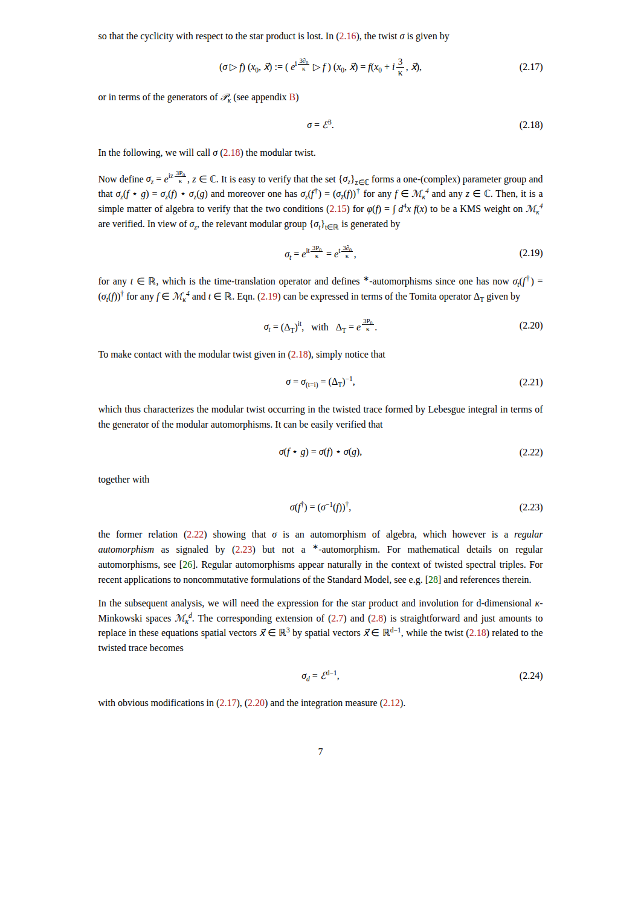so that the cyclicity with respect to the star product is lost. In (2.16), the twist σ is given by
(σ ▷ f) (x0, x⃗) := ( ei3∂0 κ ▷ f ) (x0, x⃗) = f(x0 + i 3 κ, x⃗), (2.17)
or in terms of the generators of 𝒫κ (see appendix B)
σ = ℰ3. (2.18)
In the following, we will call σ (2.18) the modular twist.
Now define σz = eiz3P0 κ, z ∈ ℂ. It is easy to verify that the set {σz}z∈ℂ forms a one-(complex) parameter group and that σz(f ⋆ g) = σz(f) ⋆ σz(g) and moreover one has σz(f†) = (σz̄(f))† for any f ∈ ℳκ4 and any z ∈ ℂ. Then, it is a simple matter of algebra to verify that the two conditions (2.15) for φ(f) = ∫ d4x f(x) to be a KMS weight on ℳκ4 are verified. In view of σz, the relevant modular group {σt}t∈ℝ is generated by
σt = eit3P0 κ = et3∂0 κ, (2.19)
for any t ∈ ℝ, which is the time-translation operator and defines ∗-automorphisms since one has now σt(f†) = (σt(f))† for any f ∈ ℳκ4 and t ∈ ℝ. Eqn. (2.19) can be expressed in terms of the Tomita operator ΔT given by
σt = (ΔT)it, with ΔT = e3P0 κ. (2.20)
To make contact with the modular twist given in (2.18), simply notice that
σ = σ(t=i) = (ΔT)−1, (2.21)
which thus characterizes the modular twist occurring in the twisted trace formed by Lebesgue integral in terms of the generator of the modular automorphisms. It can be easily verified that
σ(f ⋆ g) = σ(f) ⋆ σ(g), (2.22)
together with
σ(f†) = (σ−1(f))†, (2.23)
the former relation (2.22) showing that σ is an automorphism of algebra, which however is a regular automorphism as signaled by (2.23) but not a ∗-automorphism. For mathematical details on regular automorphisms, see [26]. Regular automorphisms appear naturally in the context of twisted spectral triples. For recent applications to noncommutative formulations of the Standard Model, see e.g. [28] and references therein.
In the subsequent analysis, we will need the expression for the star product and involution for d-dimensional κ-Minkowski spaces ℳκd. The corresponding extension of (2.7) and (2.8) is straightforward and just amounts to replace in these equations spatial vectors x⃗ ∈ ℝ3 by spatial vectors x⃗ ∈ ℝd−1, while the twist (2.18) related to the twisted trace becomes
σd = ℰd−1, (2.24)
with obvious modifications in (2.17), (2.20) and the integration measure (2.12).
7